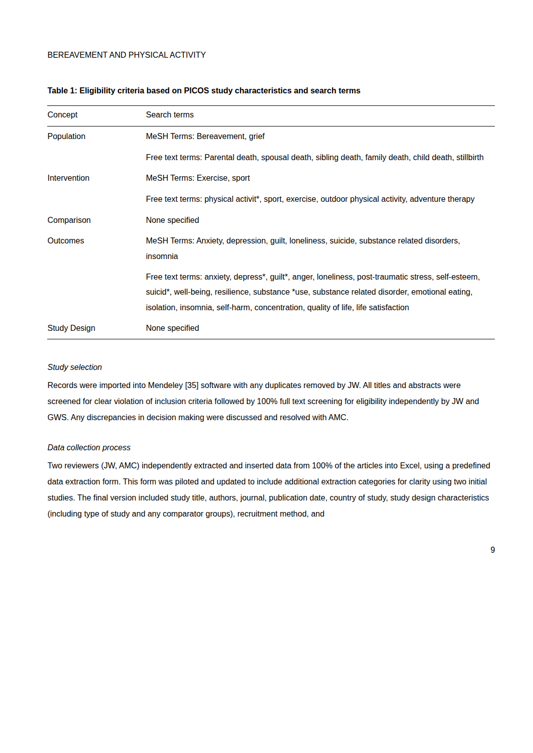BEREAVEMENT AND PHYSICAL ACTIVITY
Table 1: Eligibility criteria based on PICOS study characteristics and search terms
| Concept | Search terms |
| --- | --- |
| Population | MeSH Terms: Bereavement, grief |
| | Free text terms: Parental death, spousal death, sibling death, family death, child death, stillbirth |
| Intervention | MeSH Terms: Exercise, sport |
| | Free text terms: physical activit*, sport, exercise, outdoor physical activity, adventure therapy |
| Comparison | None specified |
| Outcomes | MeSH Terms: Anxiety, depression, guilt, loneliness, suicide, substance related disorders, insomnia |
| | Free text terms: anxiety, depress*, guilt*, anger, loneliness, post-traumatic stress, self-esteem, suicid*, well-being, resilience, substance *use, substance related disorder, emotional eating, isolation, insomnia, self-harm, concentration, quality of life, life satisfaction |
| Study Design | None specified |
Study selection
Records were imported into Mendeley [35] software with any duplicates removed by JW. All titles and abstracts were screened for clear violation of inclusion criteria followed by 100% full text screening for eligibility independently by JW and GWS. Any discrepancies in decision making were discussed and resolved with AMC.
Data collection process
Two reviewers (JW, AMC) independently extracted and inserted data from 100% of the articles into Excel, using a predefined data extraction form. This form was piloted and updated to include additional extraction categories for clarity using two initial studies. The final version included study title, authors, journal, publication date, country of study, study design characteristics (including type of study and any comparator groups), recruitment method, and
9